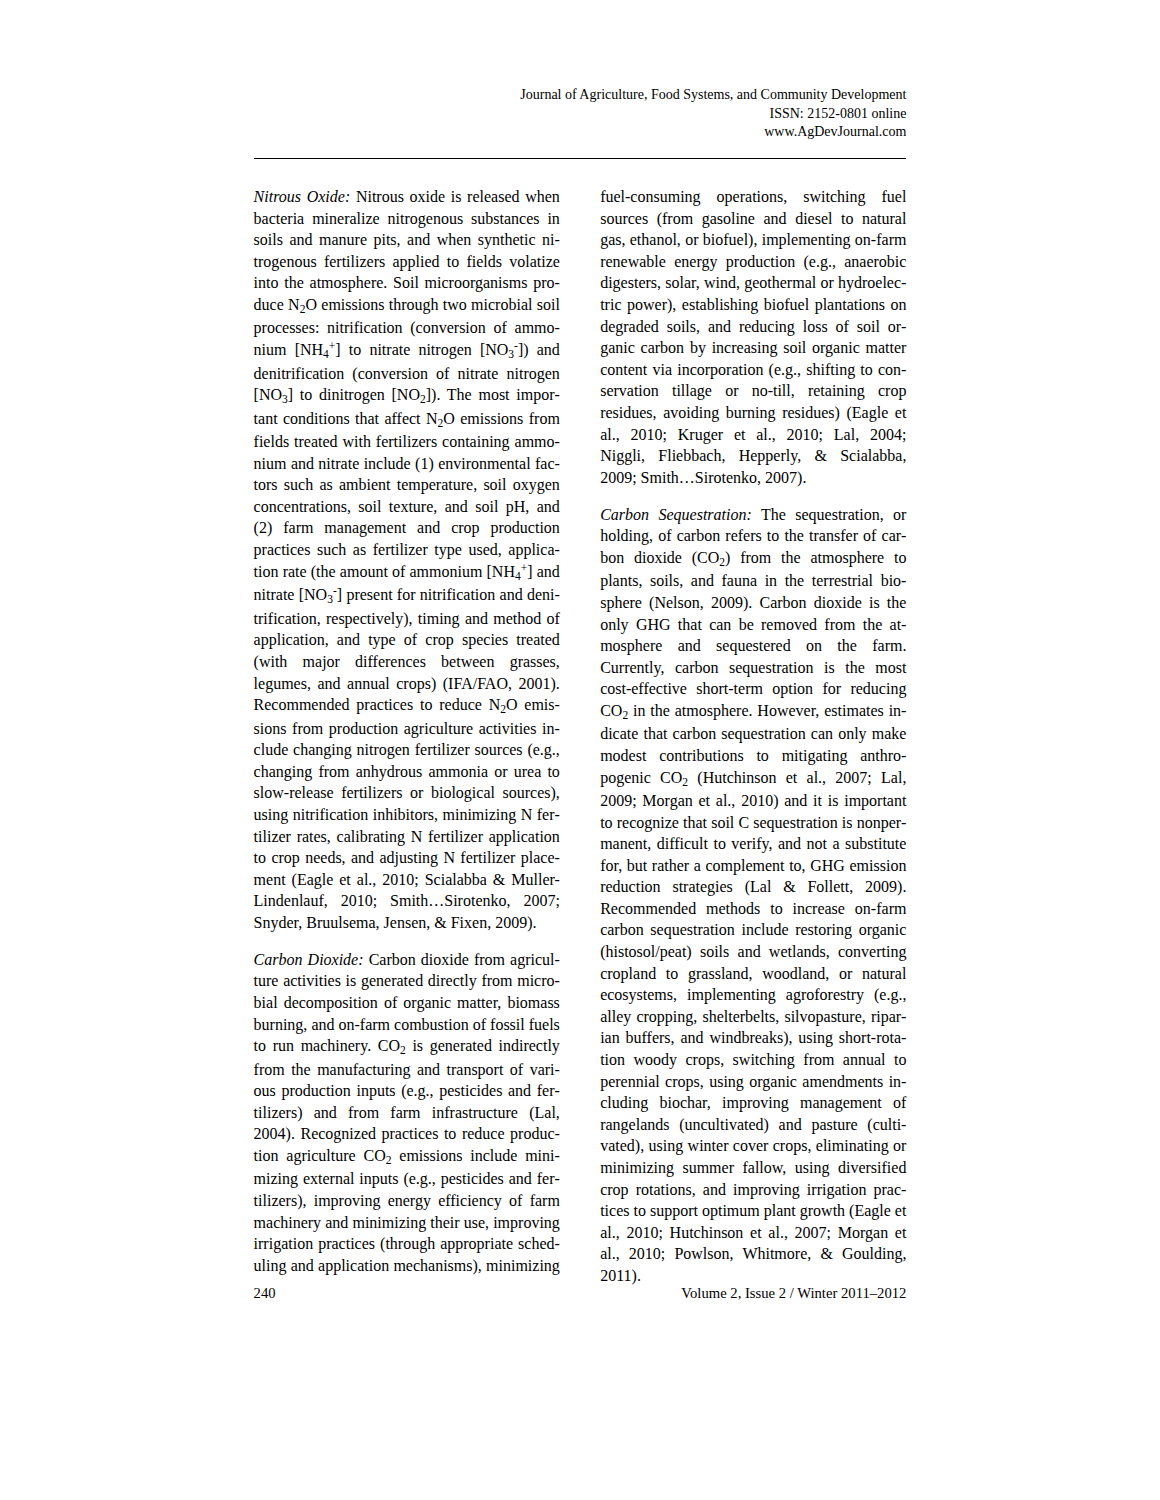Journal of Agriculture, Food Systems, and Community Development
ISSN: 2152-0801 online
www.AgDevJournal.com
Nitrous Oxide: Nitrous oxide is released when bacteria mineralize nitrogenous substances in soils and manure pits, and when synthetic nitrogenous fertilizers applied to fields volatize into the atmosphere. Soil microorganisms produce N2O emissions through two microbial soil processes: nitrification (conversion of ammonium [NH4+] to nitrate nitrogen [NO3-]) and denitrification (conversion of nitrate nitrogen [NO3] to dinitrogen [NO2]). The most important conditions that affect N2O emissions from fields treated with fertilizers containing ammonium and nitrate include (1) environmental factors such as ambient temperature, soil oxygen concentrations, soil texture, and soil pH, and (2) farm management and crop production practices such as fertilizer type used, application rate (the amount of ammonium [NH4+] and nitrate [NO3-] present for nitrification and denitrification, respectively), timing and method of application, and type of crop species treated (with major differences between grasses, legumes, and annual crops) (IFA/FAO, 2001). Recommended practices to reduce N2O emissions from production agriculture activities include changing nitrogen fertilizer sources (e.g., changing from anhydrous ammonia or urea to slow-release fertilizers or biological sources), using nitrification inhibitors, minimizing N fertilizer rates, calibrating N fertilizer application to crop needs, and adjusting N fertilizer placement (Eagle et al., 2010; Scialabba & Muller-Lindenlauf, 2010; Smith…Sirotenko, 2007; Snyder, Bruulsema, Jensen, & Fixen, 2009).
Carbon Dioxide: Carbon dioxide from agriculture activities is generated directly from microbial decomposition of organic matter, biomass burning, and on-farm combustion of fossil fuels to run machinery. CO2 is generated indirectly from the manufacturing and transport of various production inputs (e.g., pesticides and fertilizers) and from farm infrastructure (Lal, 2004). Recognized practices to reduce production agriculture CO2 emissions include minimizing external inputs (e.g., pesticides and fertilizers), improving energy efficiency of farm machinery and minimizing their use, improving irrigation practices (through appropriate scheduling and application mechanisms), minimizing fuel-consuming operations, switching fuel sources (from gasoline and diesel to natural gas, ethanol, or biofuel), implementing on-farm renewable energy production (e.g., anaerobic digesters, solar, wind, geothermal or hydroelectric power), establishing biofuel plantations on degraded soils, and reducing loss of soil organic carbon by increasing soil organic matter content via incorporation (e.g., shifting to conservation tillage or no-till, retaining crop residues, avoiding burning residues) (Eagle et al., 2010; Kruger et al., 2010; Lal, 2004; Niggli, Fliebbach, Hepperly, & Scialabba, 2009; Smith…Sirotenko, 2007).
Carbon Sequestration: The sequestration, or holding, of carbon refers to the transfer of carbon dioxide (CO2) from the atmosphere to plants, soils, and fauna in the terrestrial biosphere (Nelson, 2009). Carbon dioxide is the only GHG that can be removed from the atmosphere and sequestered on the farm. Currently, carbon sequestration is the most cost-effective short-term option for reducing CO2 in the atmosphere. However, estimates indicate that carbon sequestration can only make modest contributions to mitigating anthropogenic CO2 (Hutchinson et al., 2007; Lal, 2009; Morgan et al., 2010) and it is important to recognize that soil C sequestration is nonpermanent, difficult to verify, and not a substitute for, but rather a complement to, GHG emission reduction strategies (Lal & Follett, 2009). Recommended methods to increase on-farm carbon sequestration include restoring organic (histosol/peat) soils and wetlands, converting cropland to grassland, woodland, or natural ecosystems, implementing agroforestry (e.g., alley cropping, shelterbelts, silvopasture, riparian buffers, and windbreaks), using short-rotation woody crops, switching from annual to perennial crops, using organic amendments including biochar, improving management of rangelands (uncultivated) and pasture (cultivated), using winter cover crops, eliminating or minimizing summer fallow, using diversified crop rotations, and improving irrigation practices to support optimum plant growth (Eagle et al., 2010; Hutchinson et al., 2007; Morgan et al., 2010; Powlson, Whitmore, & Goulding, 2011).
240
Volume 2, Issue 2 / Winter 2011–2012